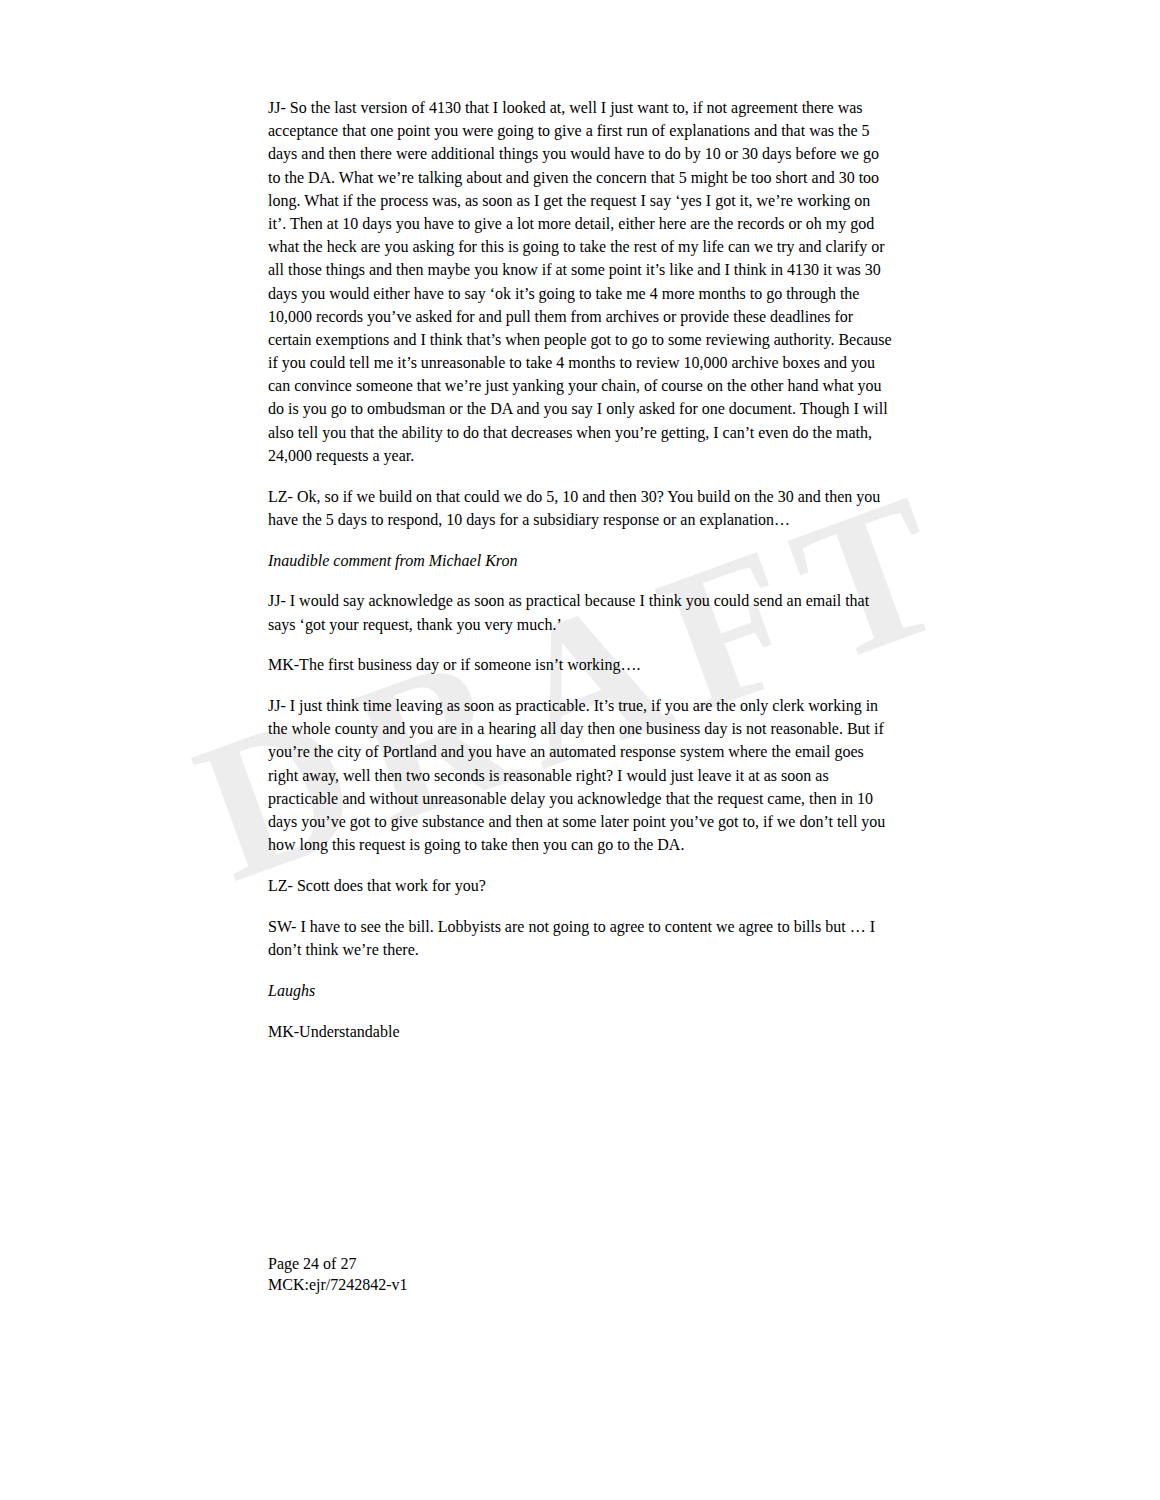DRAFT
JJ- So the last version of 4130 that I looked at, well I just want to, if not agreement there was acceptance that one point you were going to give a first run of explanations and that was the 5 days and then there were additional things you would have to do by 10 or 30 days before we go to the DA. What we’re talking about and given the concern that 5 might be too short and 30 too long. What if the process was, as soon as I get the request I say ‘yes I got it, we’re working on it’. Then at 10 days you have to give a lot more detail, either here are the records or oh my god what the heck are you asking for this is going to take the rest of my life can we try and clarify or all those things and then maybe you know if at some point it’s like and I think in 4130 it was 30 days you would either have to say ‘ok it’s going to take me 4 more months to go through the 10,000 records you’ve asked for and pull them from archives or provide these deadlines for certain exemptions and I think that’s when people got to go to some reviewing authority. Because if you could tell me it’s unreasonable to take 4 months to review 10,000 archive boxes and you can convince someone that we’re just yanking your chain, of course on the other hand what you do is you go to ombudsman or the DA and you say I only asked for one document. Though I will also tell you that the ability to do that decreases when you’re getting, I can’t even do the math, 24,000 requests a year.
LZ- Ok, so if we build on that could we do 5, 10 and then 30? You build on the 30 and then you have the 5 days to respond, 10 days for a subsidiary response or an explanation…
Inaudible comment from Michael Kron
JJ- I would say acknowledge as soon as practical because I think you could send an email that says ‘got your request, thank you very much.’
MK-The first business day or if someone isn’t working….
JJ- I just think time leaving as soon as practicable. It’s true, if you are the only clerk working in the whole county and you are in a hearing all day then one business day is not reasonable. But if you’re the city of Portland and you have an automated response system where the email goes right away, well then two seconds is reasonable right? I would just leave it at as soon as practicable and without unreasonable delay you acknowledge that the request came, then in 10 days you’ve got to give substance and then at some later point you’ve got to, if we don’t tell you how long this request is going to take then you can go to the DA.
LZ- Scott does that work for you?
SW- I have to see the bill. Lobbyists are not going to agree to content we agree to bills but … I don’t think we’re there.
Laughs
MK-Understandable
Page 24 of 27
MCK:ejr/7242842-v1